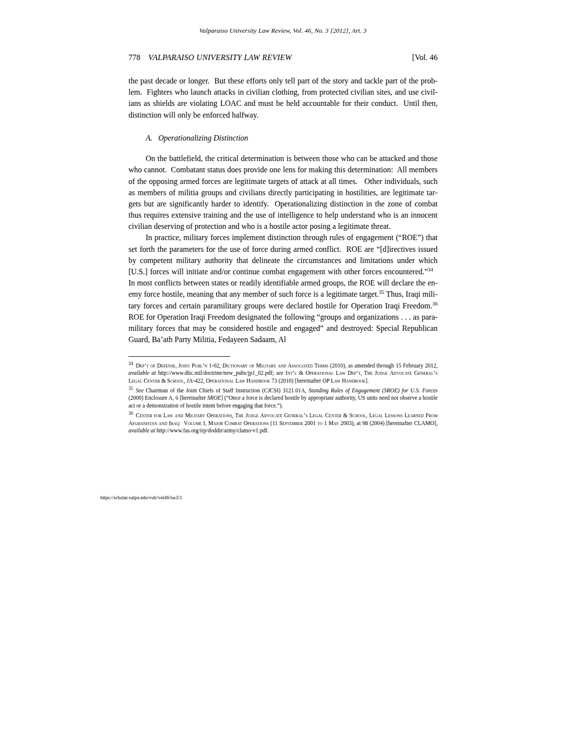Valparaiso University Law Review, Vol. 46, No. 3 [2012], Art. 3
778 VALPARAISO UNIVERSITY LAW REVIEW [Vol. 46
the past decade or longer. But these efforts only tell part of the story and tackle part of the problem. Fighters who launch attacks in civilian clothing, from protected civilian sites, and use civilians as shields are violating LOAC and must be held accountable for their conduct. Until then, distinction will only be enforced halfway.
A. Operationalizing Distinction
On the battlefield, the critical determination is between those who can be attacked and those who cannot. Combatant status does provide one lens for making this determination: All members of the opposing armed forces are legitimate targets of attack at all times. Other individuals, such as members of militia groups and civilians directly participating in hostilities, are legitimate targets but are significantly harder to identify. Operationalizing distinction in the zone of combat thus requires extensive training and the use of intelligence to help understand who is an innocent civilian deserving of protection and who is a hostile actor posing a legitimate threat.
In practice, military forces implement distinction through rules of engagement (“ROE”) that set forth the parameters for the use of force during armed conflict. ROE are “[d]irectives issued by competent military authority that delineate the circumstances and limitations under which [U.S.] forces will initiate and/or continue combat engagement with other forces encountered.”34 In most conflicts between states or readily identifiable armed groups, the ROE will declare the enemy force hostile, meaning that any member of such force is a legitimate target.35 Thus, Iraqi military forces and certain paramilitary groups were declared hostile for Operation Iraqi Freedom.36 ROE for Operation Iraqi Freedom designated the following “groups and organizations . . . as paramilitary forces that may be considered hostile and engaged” and destroyed: Special Republican Guard, Ba’ath Party Militia, Fedayeen Sadaam, Al
34 Dep’t of Defense, Joint Publ’n 1-02, Dictionary of Military and Associated Terms (2010), as amended through 15 February 2012, available at http://www.dtic.mil/doctrine/new_pubs/jp1_02.pdf; see Int’l & Operational Law Dep’t, The Judge Advocate General’s Legal Center & School, JA-422, Operational Law Handbook 73 (2010) [hereinafter OP Law Handbook]. 35 See Chairman of the Joint Chiefs of Staff Instruction (CJCSI) 3121.01A, Standing Rules of Engagement (SROE) for U.S. Forces (2000) Enclosure A, 6 [hereinafter SROE] (“Once a force is declared hostile by appropriate authority, US units need not observe a hostile act or a demonstration of hostile intent before engaging that force.”). 36 Center for Law and Military Operations, The Judge Advocate General’s Legal Center & School, Legal Lessons Learned From Afghanistan and Iraq: Volume I, Major Combat Operations (11 September 2001 to 1 May 2003), at 98 (2004) [hereinafter CLAMO], available at http://www.fas.org/irp/doddir/army/clamo-v1.pdf.
https://scholar.valpo.edu/vulr/vol46/iss3/3